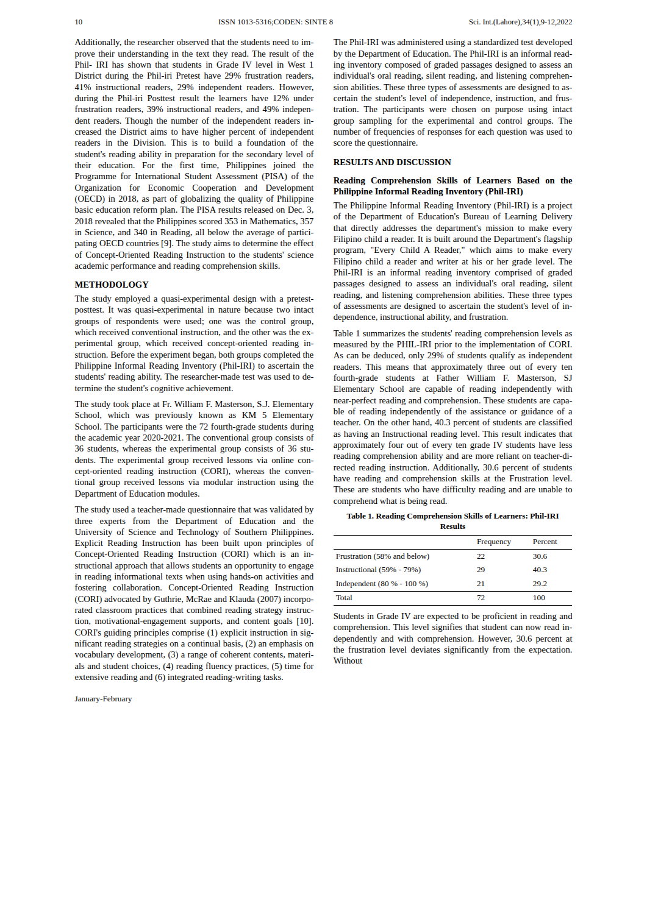10 ISSN 1013-5316;CODEN: SINTE 8 Sci. Int.(Lahore),34(1),9-12,2022
Additionally, the researcher observed that the students need to improve their understanding in the text they read. The result of the Phil- IRI has shown that students in Grade IV level in West 1 District during the Phil-iri Pretest have 29% frustration readers, 41% instructional readers, 29% independent readers. However, during the Phil-iri Posttest result the learners have 12% under frustration readers, 39% instructional readers, and 49% independent readers. Though the number of the independent readers increased the District aims to have higher percent of independent readers in the Division. This is to build a foundation of the student's reading ability in preparation for the secondary level of their education. For the first time, Philippines joined the Programme for International Student Assessment (PISA) of the Organization for Economic Cooperation and Development (OECD) in 2018, as part of globalizing the quality of Philippine basic education reform plan. The PISA results released on Dec. 3, 2018 revealed that the Philippines scored 353 in Mathematics, 357 in Science, and 340 in Reading, all below the average of participating OECD countries [9]. The study aims to determine the effect of Concept-Oriented Reading Instruction to the students' science academic performance and reading comprehension skills.
Methodology
The study employed a quasi-experimental design with a pretest-posttest. It was quasi-experimental in nature because two intact groups of respondents were used; one was the control group, which received conventional instruction, and the other was the experimental group, which received concept-oriented reading instruction. Before the experiment began, both groups completed the Philippine Informal Reading Inventory (Phil-IRI) to ascertain the students' reading ability. The researcher-made test was used to determine the student's cognitive achievement.
The study took place at Fr. William F. Masterson, S.J. Elementary School, which was previously known as KM 5 Elementary School. The participants were the 72 fourth-grade students during the academic year 2020-2021. The conventional group consists of 36 students, whereas the experimental group consists of 36 students. The experimental group received lessons via online concept-oriented reading instruction (CORI), whereas the conventional group received lessons via modular instruction using the Department of Education modules.
The study used a teacher-made questionnaire that was validated by three experts from the Department of Education and the University of Science and Technology of Southern Philippines. Explicit Reading Instruction has been built upon principles of Concept-Oriented Reading Instruction (CORI) which is an instructional approach that allows students an opportunity to engage in reading informational texts when using hands-on activities and fostering collaboration. Concept-Oriented Reading Instruction (CORI) advocated by Guthrie, McRae and Klauda (2007) incorporated classroom practices that combined reading strategy instruction, motivational-engagement supports, and content goals [10]. CORI's guiding principles comprise (1) explicit instruction in significant reading strategies on a continual basis, (2) an emphasis on vocabulary development, (3) a range of coherent contents, materials and student choices, (4) reading fluency practices, (5) time for extensive reading and (6) integrated reading-writing tasks.
The Phil-IRI was administered using a standardized test developed by the Department of Education. The Phil-IRI is an informal reading inventory composed of graded passages designed to assess an individual's oral reading, silent reading, and listening comprehension abilities. These three types of assessments are designed to ascertain the student's level of independence, instruction, and frustration. The participants were chosen on purpose using intact group sampling for the experimental and control groups. The number of frequencies of responses for each question was used to score the questionnaire.
Results and Discussion
Reading Comprehension Skills of Learners Based on the Philippine Informal Reading Inventory (Phil-IRI)
The Philippine Informal Reading Inventory (Phil-IRI) is a project of the Department of Education's Bureau of Learning Delivery that directly addresses the department's mission to make every Filipino child a reader. It is built around the Department's flagship program, "Every Child A Reader," which aims to make every Filipino child a reader and writer at his or her grade level. The Phil-IRI is an informal reading inventory comprised of graded passages designed to assess an individual's oral reading, silent reading, and listening comprehension abilities. These three types of assessments are designed to ascertain the student's level of independence, instructional ability, and frustration.
Table 1 summarizes the students' reading comprehension levels as measured by the PHIL-IRI prior to the implementation of CORI. As can be deduced, only 29% of students qualify as independent readers. This means that approximately three out of every ten fourth-grade students at Father William F. Masterson, SJ Elementary School are capable of reading independently with near-perfect reading and comprehension. These students are capable of reading independently of the assistance or guidance of a teacher. On the other hand, 40.3 percent of students are classified as having an Instructional reading level. This result indicates that approximately four out of every ten grade IV students have less reading comprehension ability and are more reliant on teacher-directed reading instruction. Additionally, 30.6 percent of students have reading and comprehension skills at the Frustration level. These are students who have difficulty reading and are unable to comprehend what is being read.
Table 1. Reading Comprehension Skills of Learners: Phil-IRI Results
| | Frequency | Percent |
| --- | --- | --- |
| Frustration (58% and below) | 22 | 30.6 |
| Instructional (59% - 79%) | 29 | 40.3 |
| Independent (80 % - 100 %) | 21 | 29.2 |
| Total | 72 | 100 |
Students in Grade IV are expected to be proficient in reading and comprehension. This level signifies that student can now read independently and with comprehension. However, 30.6 percent at the frustration level deviates significantly from the expectation. Without
January-February